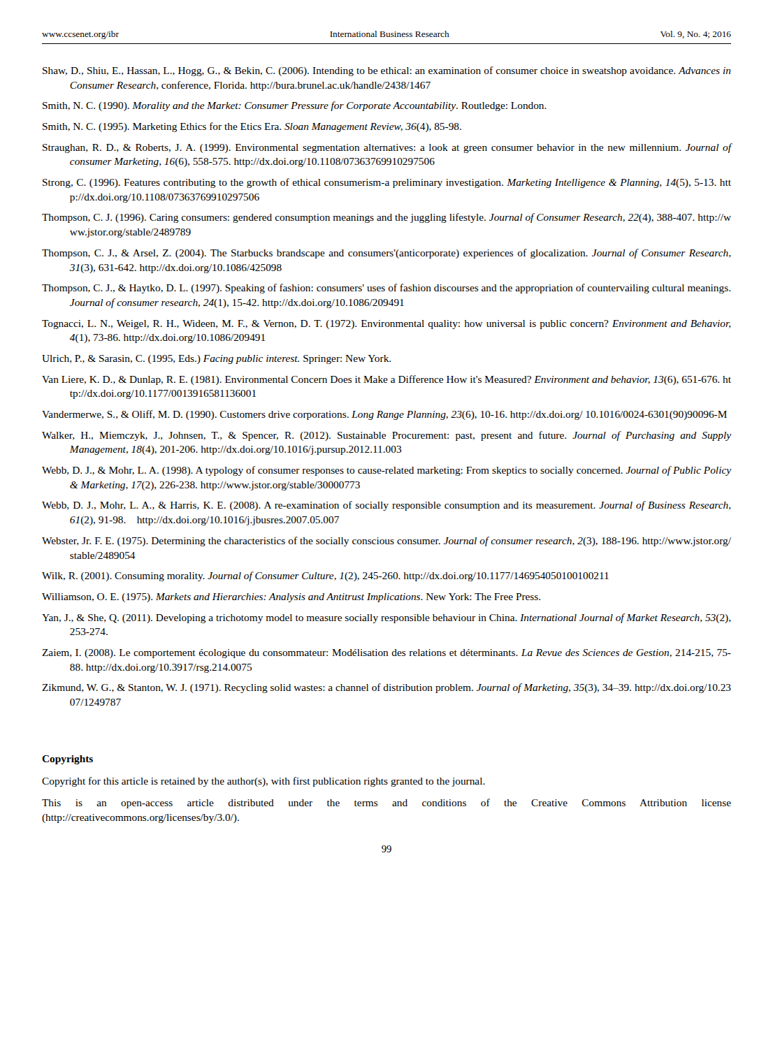www.ccsenet.org/ibr
International Business Research
Vol. 9, No. 4; 2016
Shaw, D., Shiu, E., Hassan, L., Hogg, G., & Bekin, C. (2006). Intending to be ethical: an examination of consumer choice in sweatshop avoidance. Advances in Consumer Research, conference, Florida. http://bura.brunel.ac.uk/handle/2438/1467
Smith, N. C. (1990). Morality and the Market: Consumer Pressure for Corporate Accountability. Routledge: London.
Smith, N. C. (1995). Marketing Ethics for the Etics Era. Sloan Management Review, 36(4), 85-98.
Straughan, R. D., & Roberts, J. A. (1999). Environmental segmentation alternatives: a look at green consumer behavior in the new millennium. Journal of consumer Marketing, 16(6), 558-575. http://dx.doi.org/10.1108/07363769910297506
Strong, C. (1996). Features contributing to the growth of ethical consumerism-a preliminary investigation. Marketing Intelligence & Planning, 14(5), 5-13. http://dx.doi.org/10.1108/07363769910297506
Thompson, C. J. (1996). Caring consumers: gendered consumption meanings and the juggling lifestyle. Journal of Consumer Research, 22(4), 388-407. http://www.jstor.org/stable/2489789
Thompson, C. J., & Arsel, Z. (2004). The Starbucks brandscape and consumers'(anticorporate) experiences of glocalization. Journal of Consumer Research, 31(3), 631-642. http://dx.doi.org/10.1086/425098
Thompson, C. J., & Haytko, D. L. (1997). Speaking of fashion: consumers' uses of fashion discourses and the appropriation of countervailing cultural meanings. Journal of consumer research, 24(1), 15-42. http://dx.doi.org/10.1086/209491
Tognacci, L. N., Weigel, R. H., Wideen, M. F., & Vernon, D. T. (1972). Environmental quality: how universal is public concern? Environment and Behavior, 4(1), 73-86. http://dx.doi.org/10.1086/209491
Ulrich, P., & Sarasin, C. (1995, Eds.) Facing public interest. Springer: New York.
Van Liere, K. D., & Dunlap, R. E. (1981). Environmental Concern Does it Make a Difference How it's Measured? Environment and behavior, 13(6), 651-676. http://dx.doi.org/10.1177/0013916581136001
Vandermerwe, S., & Oliff, M. D. (1990). Customers drive corporations. Long Range Planning, 23(6), 10-16. http://dx.doi.org/ 10.1016/0024-6301(90)90096-M
Walker, H., Miemczyk, J., Johnsen, T., & Spencer, R. (2012). Sustainable Procurement: past, present and future. Journal of Purchasing and Supply Management, 18(4), 201-206. http://dx.doi.org/10.1016/j.pursup.2012.11.003
Webb, D. J., & Mohr, L. A. (1998). A typology of consumer responses to cause-related marketing: From skeptics to socially concerned. Journal of Public Policy & Marketing, 17(2), 226-238. http://www.jstor.org/stable/30000773
Webb, D. J., Mohr, L. A., & Harris, K. E. (2008). A re-examination of socially responsible consumption and its measurement. Journal of Business Research, 61(2), 91-98. http://dx.doi.org/10.1016/j.jbusres.2007.05.007
Webster, Jr. F. E. (1975). Determining the characteristics of the socially conscious consumer. Journal of consumer research, 2(3), 188-196. http://www.jstor.org/stable/2489054
Wilk, R. (2001). Consuming morality. Journal of Consumer Culture, 1(2), 245-260. http://dx.doi.org/10.1177/146954050100100211
Williamson, O. E. (1975). Markets and Hierarchies: Analysis and Antitrust Implications. New York: The Free Press.
Yan, J., & She, Q. (2011). Developing a trichotomy model to measure socially responsible behaviour in China. International Journal of Market Research, 53(2), 253-274.
Zaiem, I. (2008). Le comportement écologique du consommateur: Modélisation des relations et déterminants. La Revue des Sciences de Gestion, 214-215, 75-88. http://dx.doi.org/10.3917/rsg.214.0075
Zikmund, W. G., & Stanton, W. J. (1971). Recycling solid wastes: a channel of distribution problem. Journal of Marketing, 35(3), 34–39. http://dx.doi.org/10.2307/1249787
Copyrights
Copyright for this article is retained by the author(s), with first publication rights granted to the journal.
This is an open-access article distributed under the terms and conditions of the Creative Commons Attribution license (http://creativecommons.org/licenses/by/3.0/).
99